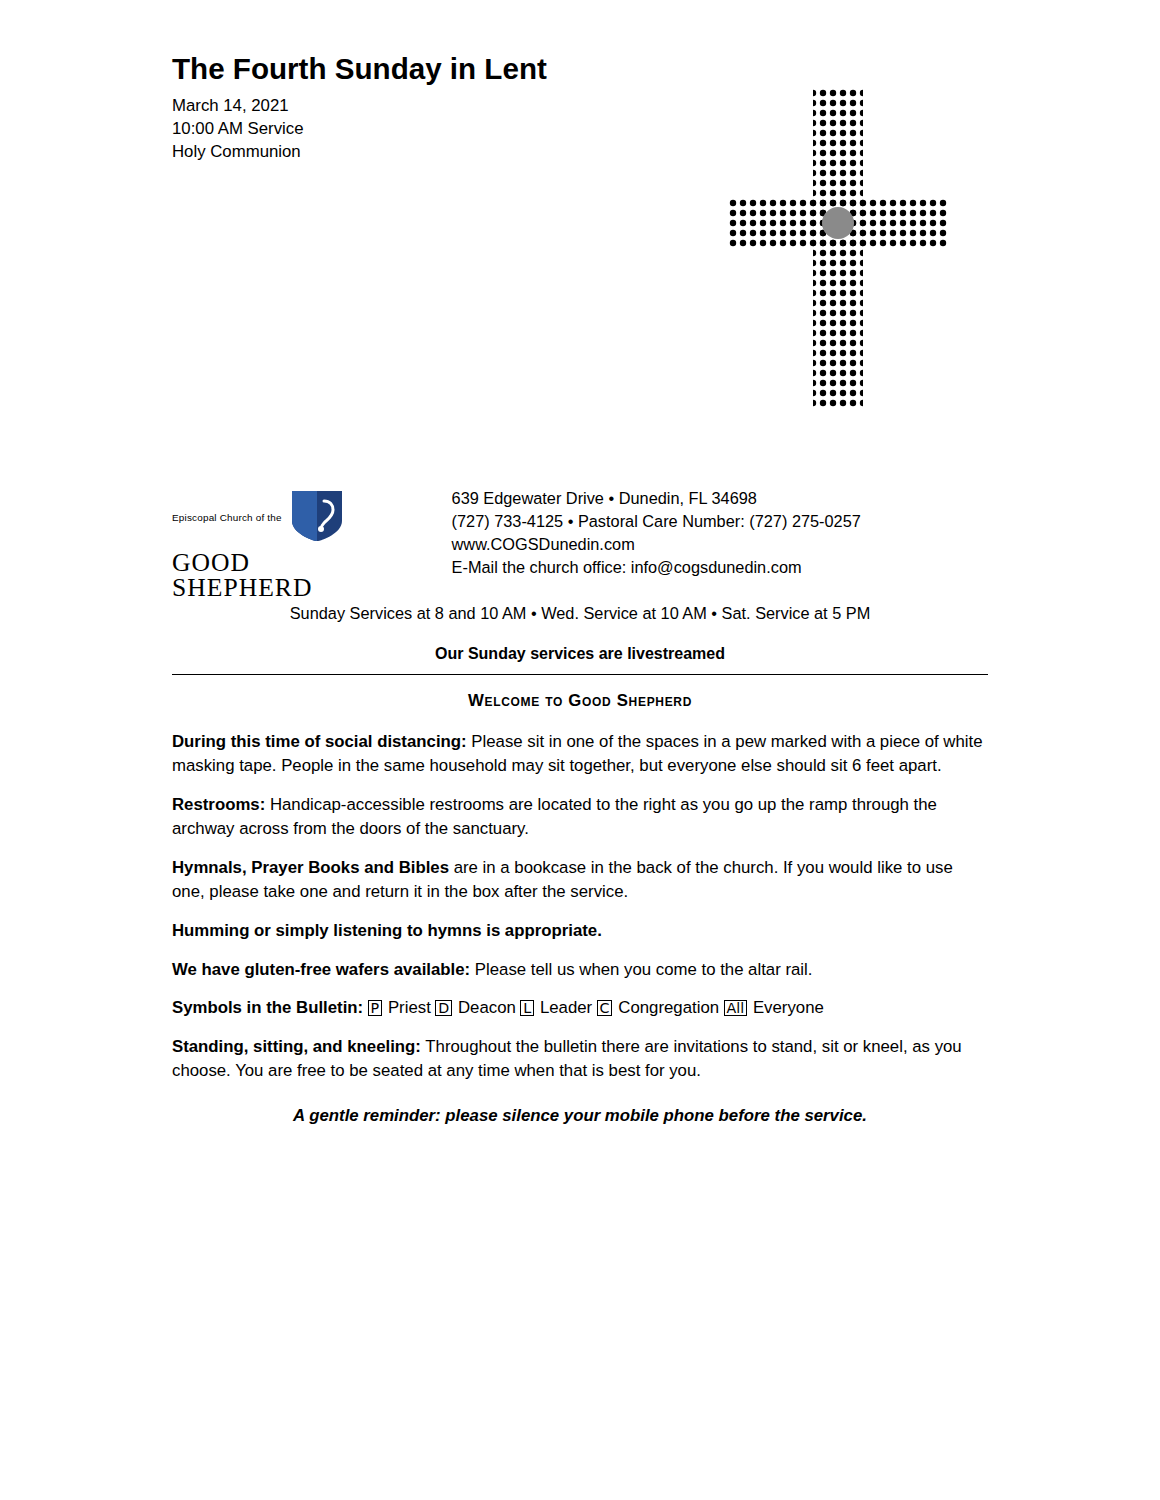The Fourth Sunday in Lent
March 14, 2021
10:00 AM Service
Holy Communion
Episcopal Church of the
GOOD
SHEPHERD
639 Edgewater Drive • Dunedin, FL 34698
(727) 733-4125 • Pastoral Care Number: (727) 275-0257
www.COGSDunedin.com
E-Mail the church office: info@cogsdunedin.com
Sunday Services at 8 and 10 AM • Wed. Service at 10 AM • Sat. Service at 5 PM
Our Sunday services are livestreamed
Welcome to Good Shepherd
During this time of social distancing: Please sit in one of the spaces in a pew marked with a piece of white masking tape. People in the same household may sit together, but everyone else should sit 6 feet apart.
Restrooms: Handicap-accessible restrooms are located to the right as you go up the ramp through the archway across from the doors of the sanctuary.
Hymnals, Prayer Books and Bibles are in a bookcase in the back of the church. If you would like to use one, please take one and return it in the box after the service.
Humming or simply listening to hymns is appropriate.
We have gluten-free wafers available: Please tell us when you come to the altar rail.
Symbols in the Bulletin: P Priest D Deacon L Leader C Congregation All Everyone
Standing, sitting, and kneeling: Throughout the bulletin there are invitations to stand, sit or kneel, as you choose. You are free to be seated at any time when that is best for you.
A gentle reminder: please silence your mobile phone before the service.